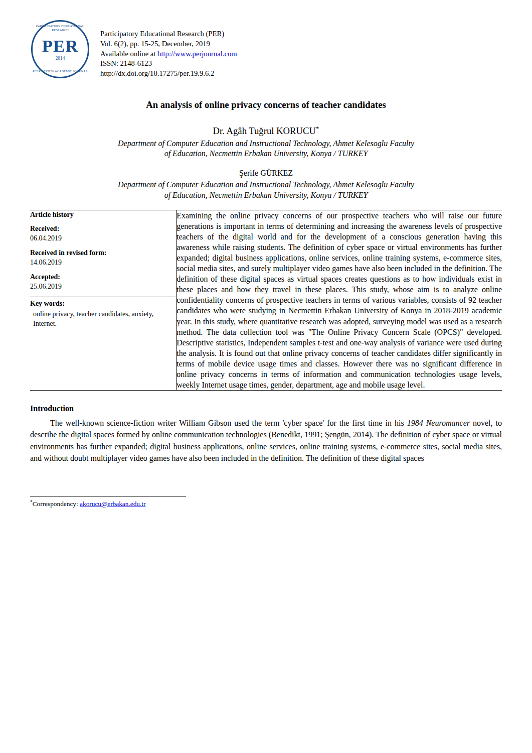Participatory Educational Research
PER
2014
Peer Review Academic Journal
Participatory Educational Research (PER)
Vol. 6(2), pp. 15-25, December, 2019
Available online at http://www.perjournal.com
ISSN: 2148-6123
http://dx.doi.org/10.17275/per.19.9.6.2
An analysis of online privacy concerns of teacher candidates
Dr. Agâh Tuğrul KORUCU*
Department of Computer Education and Instructional Technology, Ahmet Kelesoglu Faculty
of Education, Necmettin Erbakan University, Konya / TURKEY
Şerife GÜRKEZ
Department of Computer Education and Instructional Technology, Ahmet Kelesoglu Faculty
of Education, Necmettin Erbakan University, Konya / TURKEY
| Article history Received: 06.04.2019 Received in revised form: 14.06.2019 Accepted: 25.06.2019 Key words: online privacy, teacher candidates, anxiety, Internet. | Examining the online privacy concerns of our prospective teachers who will raise our future generations is important in terms of determining and increasing the awareness levels of prospective teachers of the digital world and for the development of a conscious generation having this awareness while raising students. The definition of cyber space or virtual environments has further expanded; digital business applications, online services, online training systems, e-commerce sites, social media sites, and surely multiplayer video games have also been included in the definition. The definition of these digital spaces as virtual spaces creates questions as to how individuals exist in these places and how they travel in these places. This study, whose aim is to analyze online confidentiality concerns of prospective teachers in terms of various variables, consists of 92 teacher candidates who were studying in Necmettin Erbakan University of Konya in 2018-2019 academic year. In this study, where quantitative research was adopted, surveying model was used as a research method. The data collection tool was "The Online Privacy Concern Scale (OPCS)" developed. Descriptive statistics, Independent samples t-test and one-way analysis of variance were used during the analysis. It is found out that online privacy concerns of teacher candidates differ significantly in terms of mobile device usage times and classes. However there was no significant difference in online privacy concerns in terms of information and communication technologies usage levels, weekly Internet usage times, gender, department, age and mobile usage level. |
Introduction
The well-known science-fiction writer William Gibson used the term 'cyber space' for the first time in his 1984 Neuromancer novel, to describe the digital spaces formed by online communication technologies (Benedikt, 1991; Şengün, 2014). The definition of cyber space or virtual environments has further expanded; digital business applications, online services, online training systems, e-commerce sites, social media sites, and without doubt multiplayer video games have also been included in the definition. The definition of these digital spaces
*Correspondency: akorucu@erbakan.edu.tr